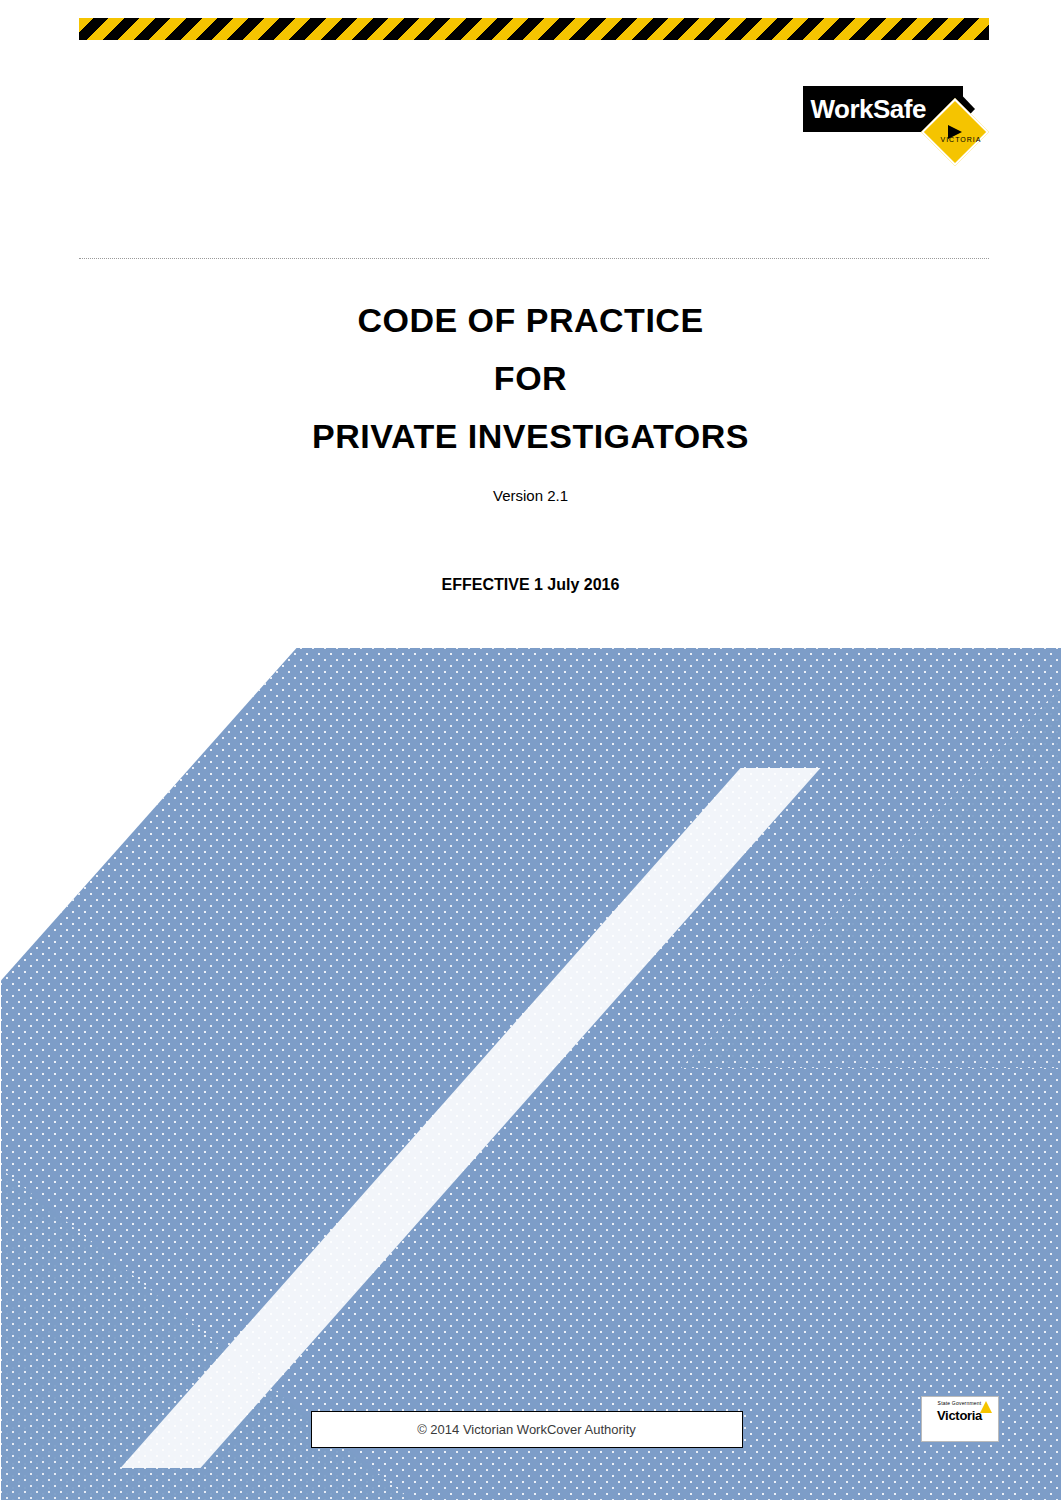WorkSafe
VICTORIA
CODE OF PRACTICE
FOR
PRIVATE INVESTIGATORS
Version 2.1
EFFECTIVE 1 July 2016
© 2014 Victorian WorkCover Authority
State Government
Victoria